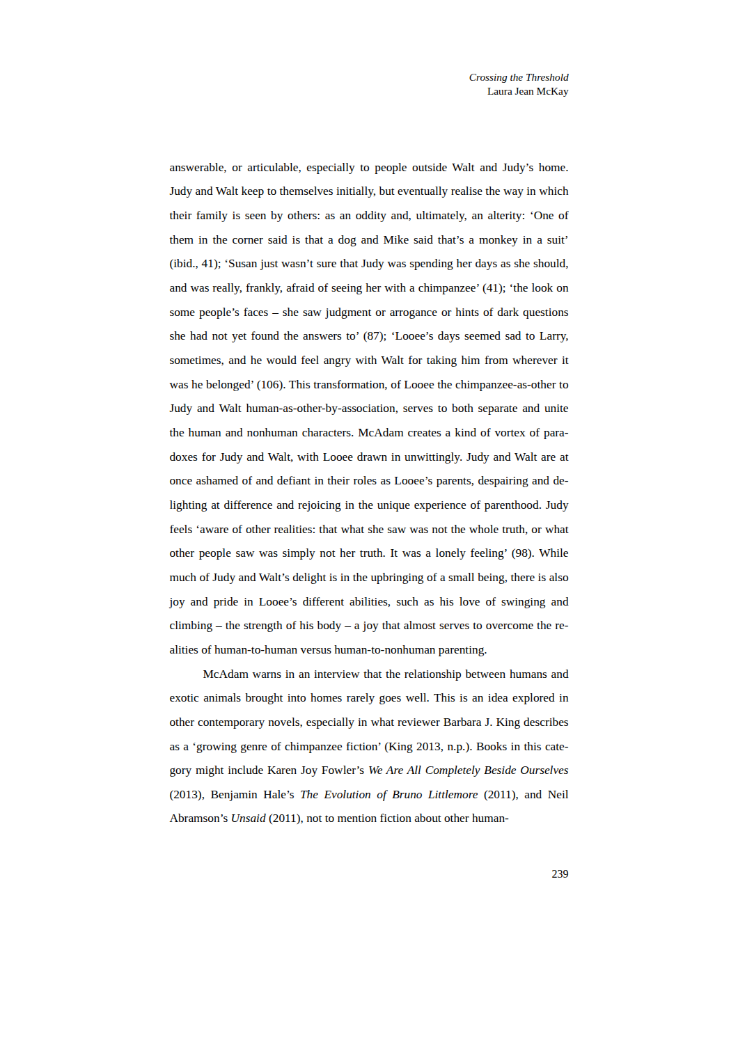Crossing the Threshold
Laura Jean McKay
answerable, or articulable, especially to people outside Walt and Judy’s home. Judy and Walt keep to themselves initially, but eventually realise the way in which their family is seen by others: as an oddity and, ultimately, an alterity: ‘One of them in the corner said is that a dog and Mike said that’s a monkey in a suit’ (ibid., 41); ‘Susan just wasn’t sure that Judy was spending her days as she should, and was really, frankly, afraid of seeing her with a chimpanzee’ (41); ‘the look on some people’s faces – she saw judgment or arrogance or hints of dark questions she had not yet found the answers to’ (87); ‘Looee’s days seemed sad to Larry, sometimes, and he would feel angry with Walt for taking him from wherever it was he belonged’ (106). This transformation, of Looee the chimpanzee-as-other to Judy and Walt human-as-other-by-association, serves to both separate and unite the human and nonhuman characters. McAdam creates a kind of vortex of paradoxes for Judy and Walt, with Looee drawn in unwittingly. Judy and Walt are at once ashamed of and defiant in their roles as Looee’s parents, despairing and delighting at difference and rejoicing in the unique experience of parenthood. Judy feels ‘aware of other realities: that what she saw was not the whole truth, or what other people saw was simply not her truth. It was a lonely feeling’ (98). While much of Judy and Walt’s delight is in the upbringing of a small being, there is also joy and pride in Looee’s different abilities, such as his love of swinging and climbing – the strength of his body – a joy that almost serves to overcome the realities of human-to-human versus human-to-nonhuman parenting.
McAdam warns in an interview that the relationship between humans and exotic animals brought into homes rarely goes well. This is an idea explored in other contemporary novels, especially in what reviewer Barbara J. King describes as a ‘growing genre of chimpanzee fiction’ (King 2013, n.p.). Books in this category might include Karen Joy Fowler’s We Are All Completely Beside Ourselves (2013), Benjamin Hale’s The Evolution of Bruno Littlemore (2011), and Neil Abramson’s Unsaid (2011), not to mention fiction about other human-
239